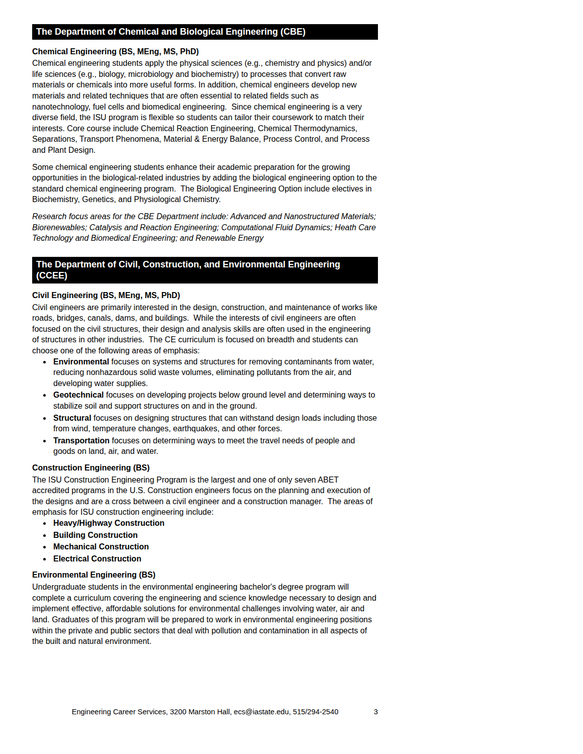The Department of Chemical and Biological Engineering (CBE)
Chemical Engineering (BS, MEng, MS, PhD)
Chemical engineering students apply the physical sciences (e.g., chemistry and physics) and/or life sciences (e.g., biology, microbiology and biochemistry) to processes that convert raw materials or chemicals into more useful forms. In addition, chemical engineers develop new materials and related techniques that are often essential to related fields such as nanotechnology, fuel cells and biomedical engineering. Since chemical engineering is a very diverse field, the ISU program is flexible so students can tailor their coursework to match their interests. Core course include Chemical Reaction Engineering, Chemical Thermodynamics, Separations, Transport Phenomena, Material & Energy Balance, Process Control, and Process and Plant Design.
Some chemical engineering students enhance their academic preparation for the growing opportunities in the biological-related industries by adding the biological engineering option to the standard chemical engineering program. The Biological Engineering Option include electives in Biochemistry, Genetics, and Physiological Chemistry.
Research focus areas for the CBE Department include: Advanced and Nanostructured Materials; Biorenewables; Catalysis and Reaction Engineering; Computational Fluid Dynamics; Heath Care Technology and Biomedical Engineering; and Renewable Energy
The Department of Civil, Construction, and Environmental Engineering (CCEE)
Civil Engineering (BS, MEng, MS, PhD)
Civil engineers are primarily interested in the design, construction, and maintenance of works like roads, bridges, canals, dams, and buildings. While the interests of civil engineers are often focused on the civil structures, their design and analysis skills are often used in the engineering of structures in other industries. The CE curriculum is focused on breadth and students can choose one of the following areas of emphasis:
Environmental focuses on systems and structures for removing contaminants from water, reducing nonhazardous solid waste volumes, eliminating pollutants from the air, and developing water supplies.
Geotechnical focuses on developing projects below ground level and determining ways to stabilize soil and support structures on and in the ground.
Structural focuses on designing structures that can withstand design loads including those from wind, temperature changes, earthquakes, and other forces.
Transportation focuses on determining ways to meet the travel needs of people and goods on land, air, and water.
Construction Engineering (BS)
The ISU Construction Engineering Program is the largest and one of only seven ABET accredited programs in the U.S. Construction engineers focus on the planning and execution of the designs and are a cross between a civil engineer and a construction manager. The areas of emphasis for ISU construction engineering include:
Heavy/Highway Construction
Building Construction
Mechanical Construction
Electrical Construction
Environmental Engineering (BS)
Undergraduate students in the environmental engineering bachelor's degree program will complete a curriculum covering the engineering and science knowledge necessary to design and implement effective, affordable solutions for environmental challenges involving water, air and land. Graduates of this program will be prepared to work in environmental engineering positions within the private and public sectors that deal with pollution and contamination in all aspects of the built and natural environment.
Engineering Career Services, 3200 Marston Hall, ecs@iastate.edu, 515/294-2540 3